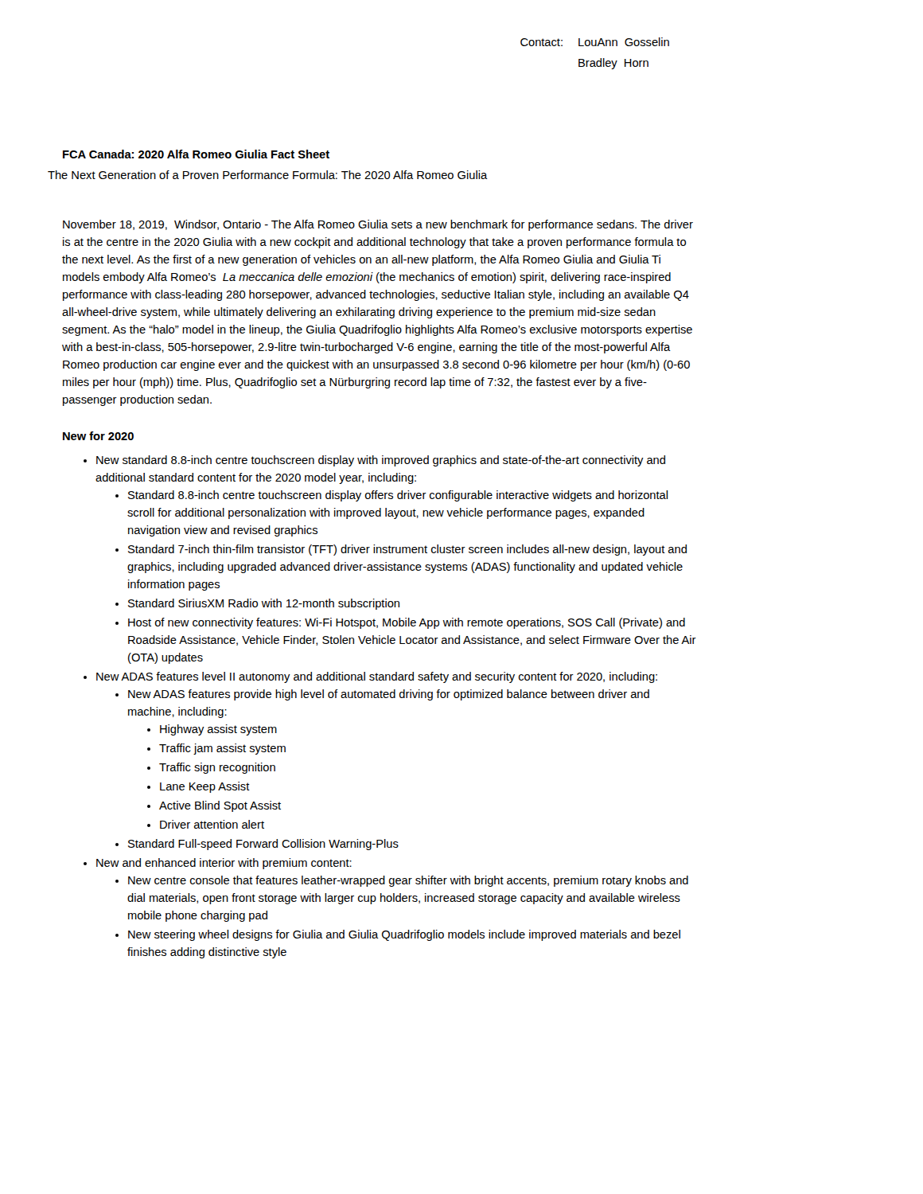Contact: LouAnn Gosselin
Bradley Horn
FCA Canada: 2020 Alfa Romeo Giulia Fact Sheet
The Next Generation of a Proven Performance Formula: The 2020 Alfa Romeo Giulia
November 18, 2019, Windsor, Ontario - The Alfa Romeo Giulia sets a new benchmark for performance sedans. The driver is at the centre in the 2020 Giulia with a new cockpit and additional technology that take a proven performance formula to the next level. As the first of a new generation of vehicles on an all-new platform, the Alfa Romeo Giulia and Giulia Ti models embody Alfa Romeo’s La meccanica delle emozioni (the mechanics of emotion) spirit, delivering race-inspired performance with class-leading 280 horsepower, advanced technologies, seductive Italian style, including an available Q4 all-wheel-drive system, while ultimately delivering an exhilarating driving experience to the premium mid-size sedan segment. As the “halo” model in the lineup, the Giulia Quadrifoglio highlights Alfa Romeo’s exclusive motorsports expertise with a best-in-class, 505-horsepower, 2.9-litre twin-turbocharged V-6 engine, earning the title of the most-powerful Alfa Romeo production car engine ever and the quickest with an unsurpassed 3.8 second 0-96 kilometre per hour (km/h) (0-60 miles per hour (mph)) time. Plus, Quadrifoglio set a Nürburgring record lap time of 7:32, the fastest ever by a five-passenger production sedan.
New for 2020
New standard 8.8-inch centre touchscreen display with improved graphics and state-of-the-art connectivity and additional standard content for the 2020 model year, including:
Standard 8.8-inch centre touchscreen display offers driver configurable interactive widgets and horizontal scroll for additional personalization with improved layout, new vehicle performance pages, expanded navigation view and revised graphics
Standard 7-inch thin-film transistor (TFT) driver instrument cluster screen includes all-new design, layout and graphics, including upgraded advanced driver-assistance systems (ADAS) functionality and updated vehicle information pages
Standard SiriusXM Radio with 12-month subscription
Host of new connectivity features: Wi-Fi Hotspot, Mobile App with remote operations, SOS Call (Private) and Roadside Assistance, Vehicle Finder, Stolen Vehicle Locator and Assistance, and select Firmware Over the Air (OTA) updates
New ADAS features level II autonomy and additional standard safety and security content for 2020, including:
New ADAS features provide high level of automated driving for optimized balance between driver and machine, including:
Highway assist system
Traffic jam assist system
Traffic sign recognition
Lane Keep Assist
Active Blind Spot Assist
Driver attention alert
Standard Full-speed Forward Collision Warning-Plus
New and enhanced interior with premium content:
New centre console that features leather-wrapped gear shifter with bright accents, premium rotary knobs and dial materials, open front storage with larger cup holders, increased storage capacity and available wireless mobile phone charging pad
New steering wheel designs for Giulia and Giulia Quadrifoglio models include improved materials and bezel finishes adding distinctive style